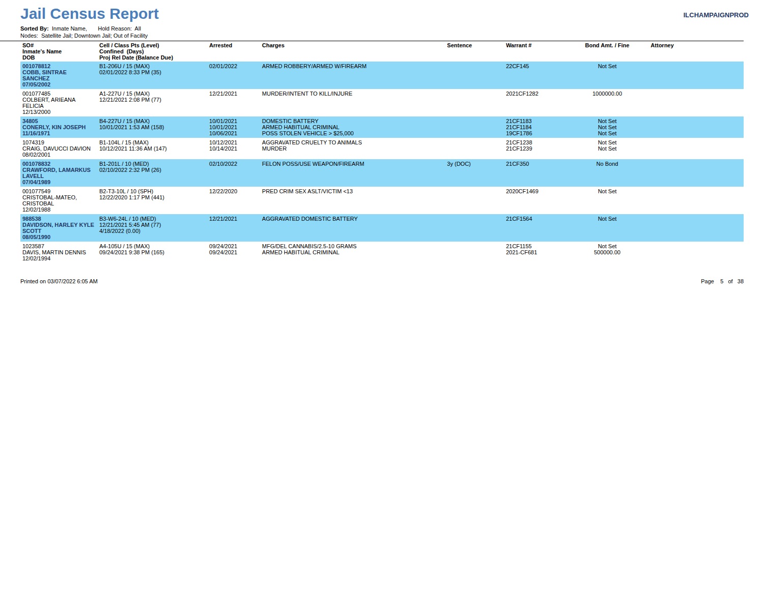ILCHAMPAIGNPROD
Jail Census Report
Sorted By: Inmate Name, Hold Reason: All
Nodes: Satellite Jail; Downtown Jail; Out of Facility
| SO# Inmate's Name DOB | Cell / Class Pts (Level) Confined (Days) Proj Rel Date (Balance Due) | Arrested | Charges | Sentence | Warrant # | Bond Amt. / Fine | Attorney |
| --- | --- | --- | --- | --- | --- | --- | --- |
| 001078812 COBB, SINTRAE SANCHEZ 07/05/2002 | B1-206U / 15 (MAX) 02/01/2022 8:33 PM (35) | 02/01/2022 | ARMED ROBBERY/ARMED W/FIREARM | | 22CF145 | Not Set | |
| 001077485 COLBERT, ARIEANA FELICIA 12/13/2000 | A1-227U / 15 (MAX) 12/21/2021 2:08 PM (77) | 12/21/2021 | MURDER/INTENT TO KILL/INJURE | | 2021CF1282 | 1000000.00 | |
| 34805 CONERLY, KIN JOSEPH 11/16/1971 | B4-227U / 15 (MAX) 10/01/2021 1:53 AM (158) | 10/01/2021 10/01/2021 10/06/2021 | DOMESTIC BATTERY ARMED HABITUAL CRIMINAL POSS STOLEN VEHICLE > $25,000 | | 21CF1183 21CF1184 19CF1786 | Not Set Not Set Not Set | |
| 1074319 CRAIG, DAVUCCI DAVION 08/02/2001 | B1-104L / 15 (MAX) 10/12/2021 11:36 AM (147) | 10/12/2021 10/14/2021 | AGGRAVATED CRUELTY TO ANIMALS MURDER | | 21CF1238 21CF1239 | Not Set Not Set | |
| 001078832 CRAWFORD, LAMARKUS LAVELL 07/04/1989 | B1-201L / 10 (MED) 02/10/2022 2:32 PM (26) | 02/10/2022 | FELON POSS/USE WEAPON/FIREARM | 3y (DOC) | 21CF350 | No Bond | |
| 001077549 CRISTOBAL-MATEO, CRISTOBAL 12/02/1988 | B2-T3-10L / 10 (SPH) 12/22/2020 1:17 PM (441) | 12/22/2020 | PRED CRIM SEX ASLT/VICTIM <13 | | 2020CF1469 | Not Set | |
| 988538 DAVIDSON, HARLEY KYLE SCOTT 08/05/1990 | B3-W6-24L / 10 (MED) 12/21/2021 5:45 AM (77) 4/18/2022 (0.00) | 12/21/2021 | AGGRAVATED DOMESTIC BATTERY | | 21CF1564 | Not Set | |
| 1023587 DAVIS, MARTIN DENNIS 12/02/1994 | A4-105U / 15 (MAX) 09/24/2021 9:38 PM (165) | 09/24/2021 09/24/2021 | MFG/DEL CANNABIS/2.5-10 GRAMS ARMED HABITUAL CRIMINAL | | 21CF1155 2021-CF681 | Not Set 500000.00 | |
Printed on 03/07/2022 6:05 AM Page 5 of 38